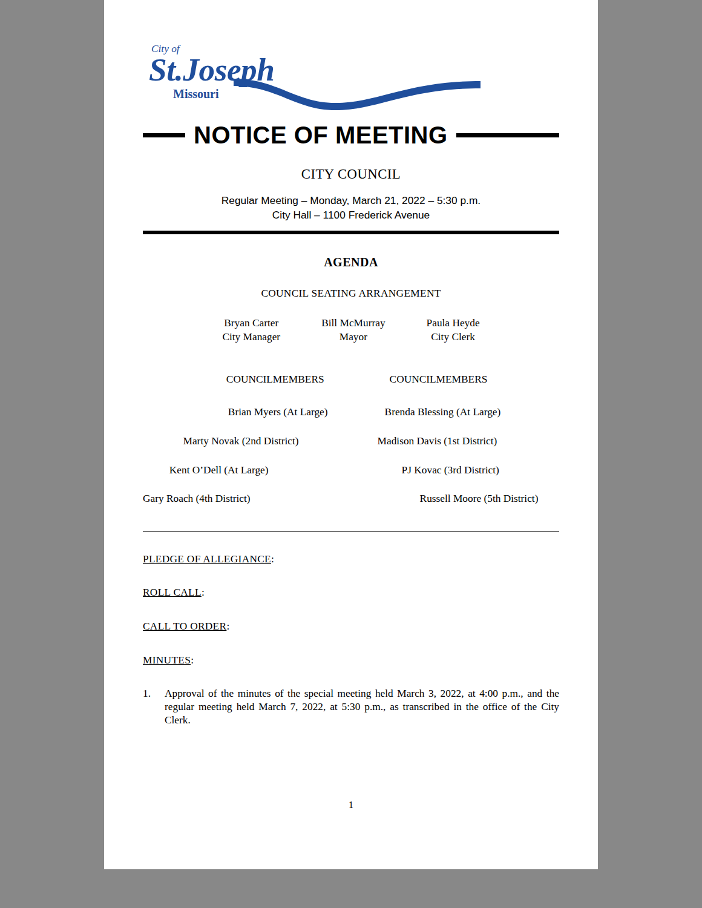City of St.Joseph Missouri
NOTICE OF MEETING
CITY COUNCIL
Regular Meeting – Monday, March 21, 2022 – 5:30 p.m.
City Hall – 1100 Frederick Avenue
AGENDA
COUNCIL SEATING ARRANGEMENT
| Bryan Carter City Manager | Bill McMurray Mayor | Paula Heyde City Clerk |
| COUNCILMEMBERS | COUNCILMEMBERS |
| Brian Myers (At Large) | Brenda Blessing (At Large) |
| Marty Novak (2nd District) | Madison Davis (1st District) |
| Kent O’Dell (At Large) | PJ Kovac (3rd District) |
| Gary Roach (4th District) | Russell Moore (5th District) |
PLEDGE OF ALLEGIANCE:
ROLL CALL:
CALL TO ORDER:
MINUTES:
1. Approval of the minutes of the special meeting held March 3, 2022, at 4:00 p.m., and the regular meeting held March 7, 2022, at 5:30 p.m., as transcribed in the office of the City Clerk.
1